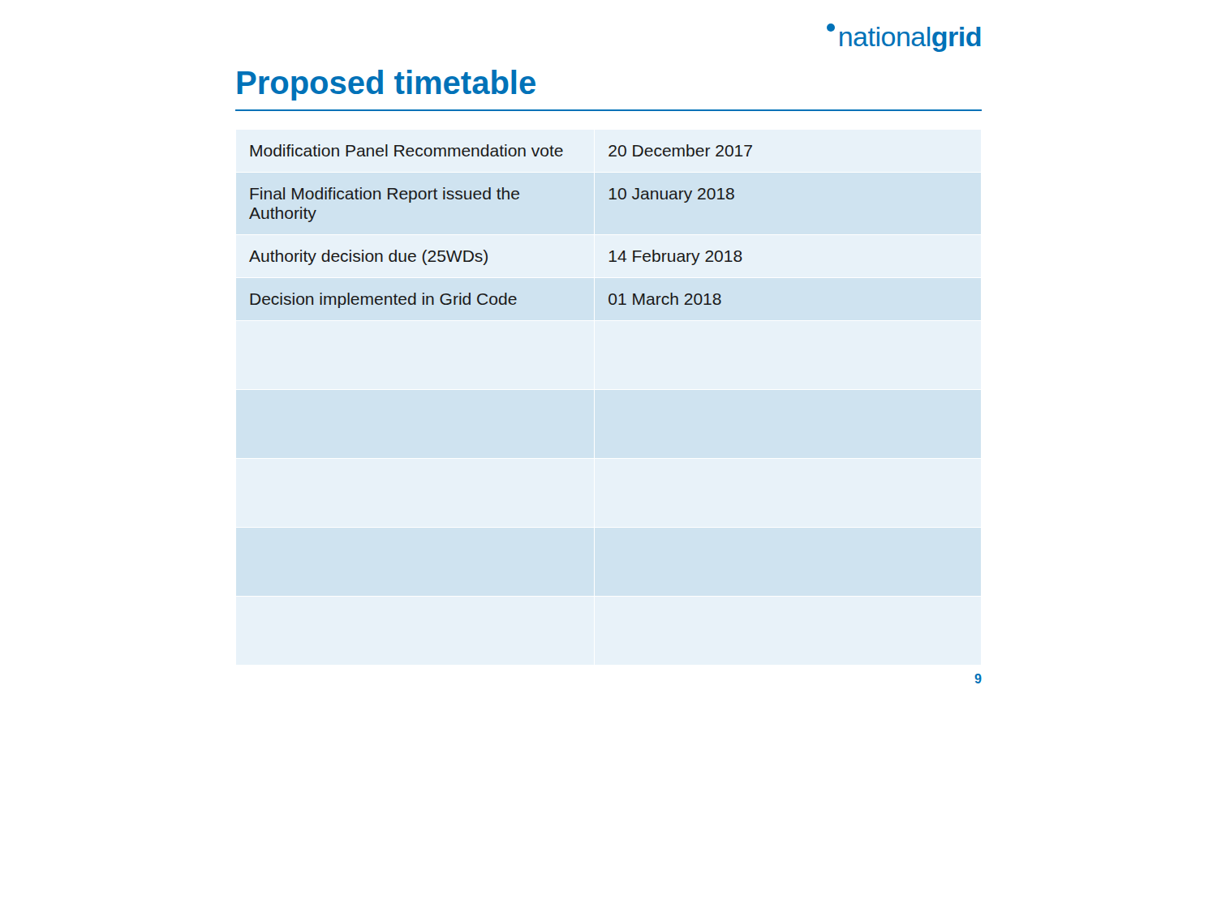nationalgrid
Proposed timetable
| Modification Panel Recommendation vote | 20 December 2017 |
| Final Modification Report issued the Authority | 10 January 2018 |
| Authority decision due (25WDs) | 14 February 2018 |
| Decision implemented in Grid Code | 01 March 2018 |
9